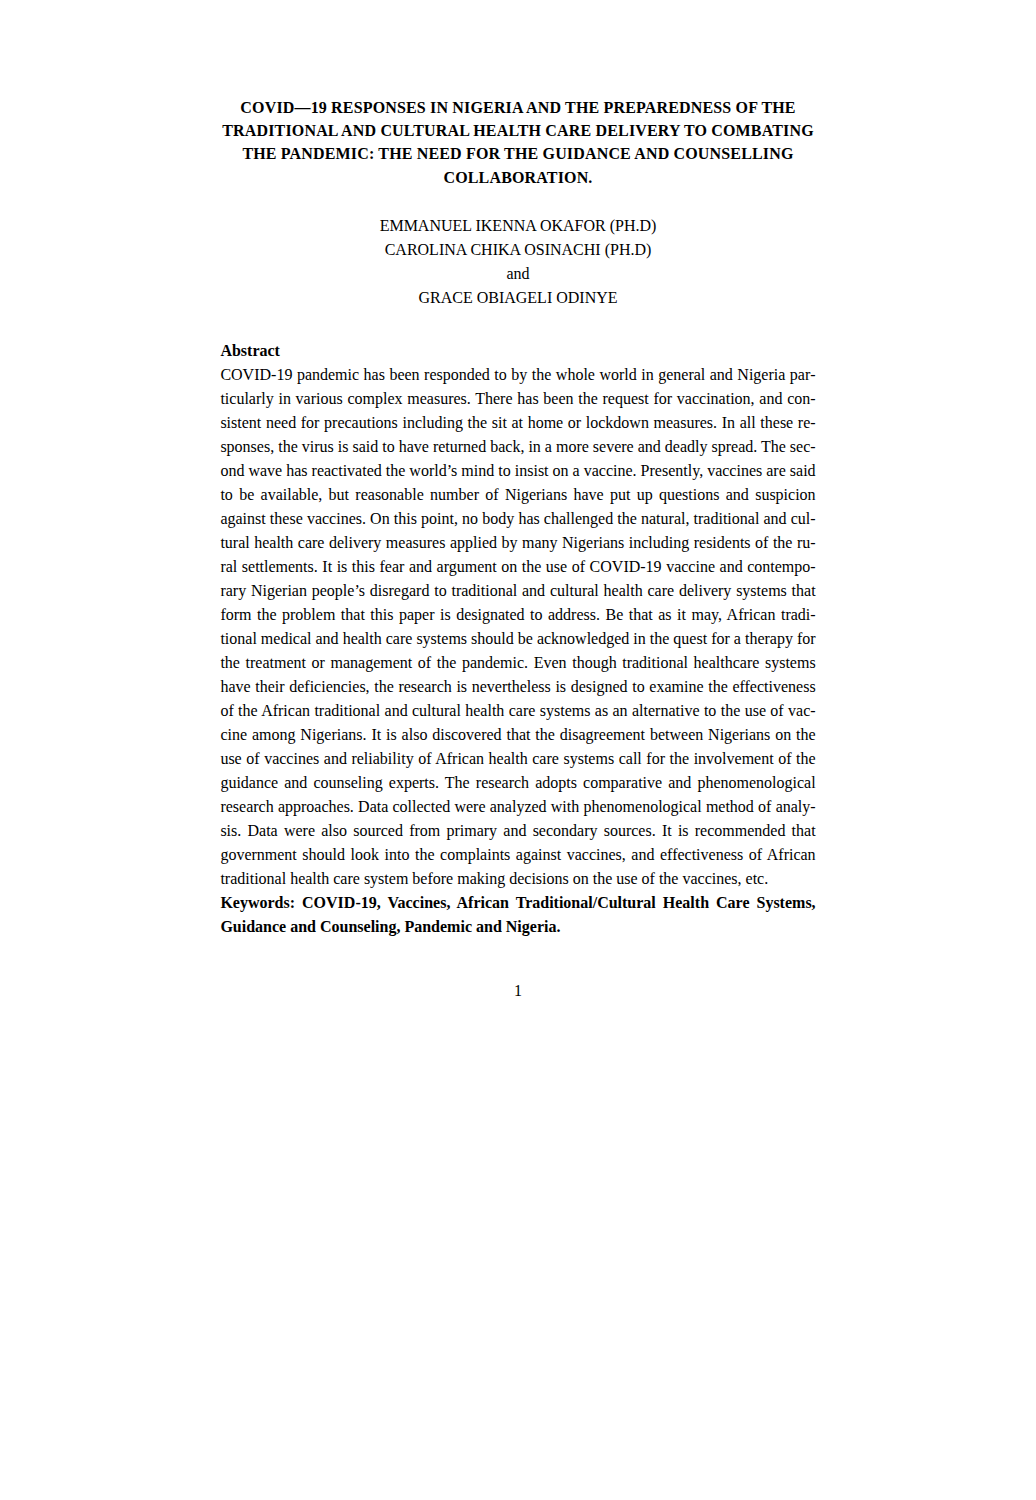COVID—19 Responses in Nigeria and the Preparedness of the Traditional and Cultural Health Care Delivery to Combating the Pandemic: The Need for the Guidance and Counselling Collaboration.
Emmanuel Ikenna Okafor (Ph.D)
Carolina Chika Osinachi (Ph.D)
and
Grace Obiageli Odinye
Abstract
COVID-19 pandemic has been responded to by the whole world in general and Nigeria particularly in various complex measures. There has been the request for vaccination, and consistent need for precautions including the sit at home or lockdown measures. In all these responses, the virus is said to have returned back, in a more severe and deadly spread. The second wave has reactivated the world’s mind to insist on a vaccine. Presently, vaccines are said to be available, but reasonable number of Nigerians have put up questions and suspicion against these vaccines. On this point, no body has challenged the natural, traditional and cultural health care delivery measures applied by many Nigerians including residents of the rural settlements. It is this fear and argument on the use of COVID-19 vaccine and contemporary Nigerian people’s disregard to traditional and cultural health care delivery systems that form the problem that this paper is designated to address. Be that as it may, African traditional medical and health care systems should be acknowledged in the quest for a therapy for the treatment or management of the pandemic. Even though traditional healthcare systems have their deficiencies, the research is nevertheless is designed to examine the effectiveness of the African traditional and cultural health care systems as an alternative to the use of vaccine among Nigerians. It is also discovered that the disagreement between Nigerians on the use of vaccines and reliability of African health care systems call for the involvement of the guidance and counseling experts. The research adopts comparative and phenomenological research approaches. Data collected were analyzed with phenomenological method of analysis. Data were also sourced from primary and secondary sources. It is recommended that government should look into the complaints against vaccines, and effectiveness of African traditional health care system before making decisions on the use of the vaccines, etc.
Keywords: COVID-19, Vaccines, African Traditional/Cultural Health Care Systems, Guidance and Counseling, Pandemic and Nigeria.
1